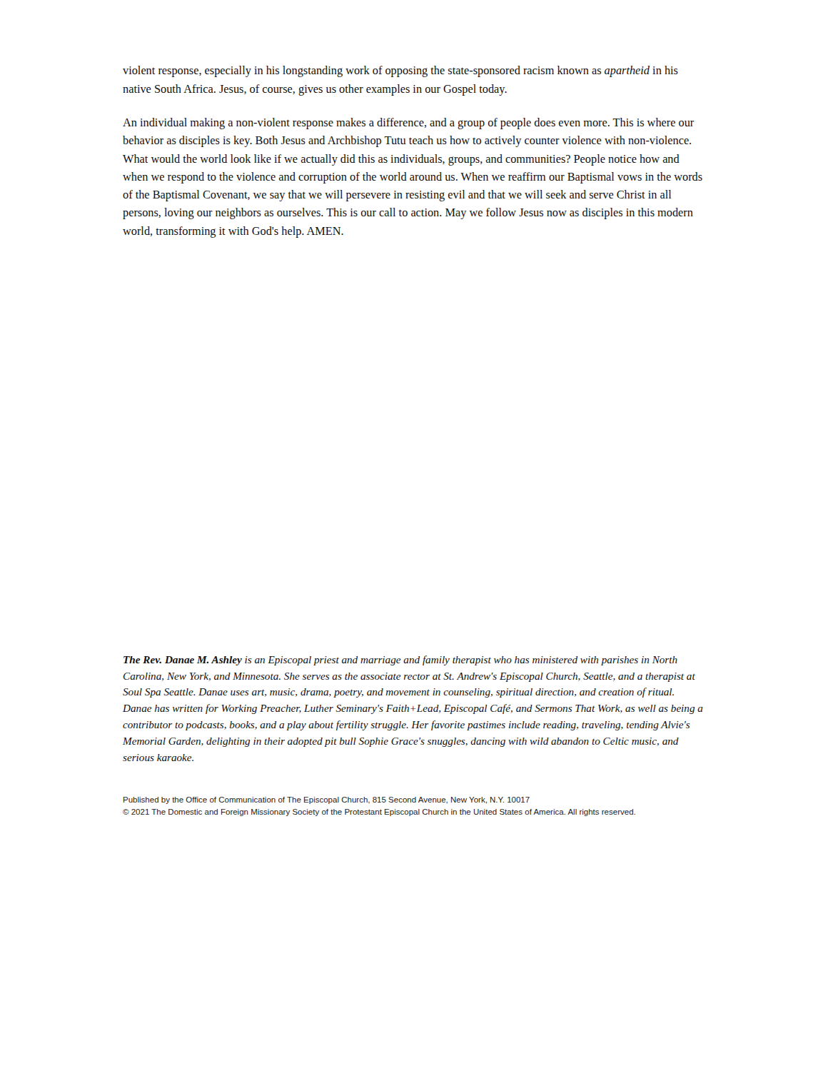violent response, especially in his longstanding work of opposing the state-sponsored racism known as apartheid in his native South Africa. Jesus, of course, gives us other examples in our Gospel today.
An individual making a non-violent response makes a difference, and a group of people does even more. This is where our behavior as disciples is key. Both Jesus and Archbishop Tutu teach us how to actively counter violence with non-violence. What would the world look like if we actually did this as individuals, groups, and communities? People notice how and when we respond to the violence and corruption of the world around us. When we reaffirm our Baptismal vows in the words of the Baptismal Covenant, we say that we will persevere in resisting evil and that we will seek and serve Christ in all persons, loving our neighbors as ourselves. This is our call to action. May we follow Jesus now as disciples in this modern world, transforming it with God's help. AMEN.
The Rev. Danae M. Ashley is an Episcopal priest and marriage and family therapist who has ministered with parishes in North Carolina, New York, and Minnesota. She serves as the associate rector at St. Andrew's Episcopal Church, Seattle, and a therapist at Soul Spa Seattle. Danae uses art, music, drama, poetry, and movement in counseling, spiritual direction, and creation of ritual. Danae has written for Working Preacher, Luther Seminary's Faith+Lead, Episcopal Café, and Sermons That Work, as well as being a contributor to podcasts, books, and a play about fertility struggle. Her favorite pastimes include reading, traveling, tending Alvie's Memorial Garden, delighting in their adopted pit bull Sophie Grace's snuggles, dancing with wild abandon to Celtic music, and serious karaoke.
Published by the Office of Communication of The Episcopal Church, 815 Second Avenue, New York, N.Y. 10017
© 2021 The Domestic and Foreign Missionary Society of the Protestant Episcopal Church in the United States of America. All rights reserved.